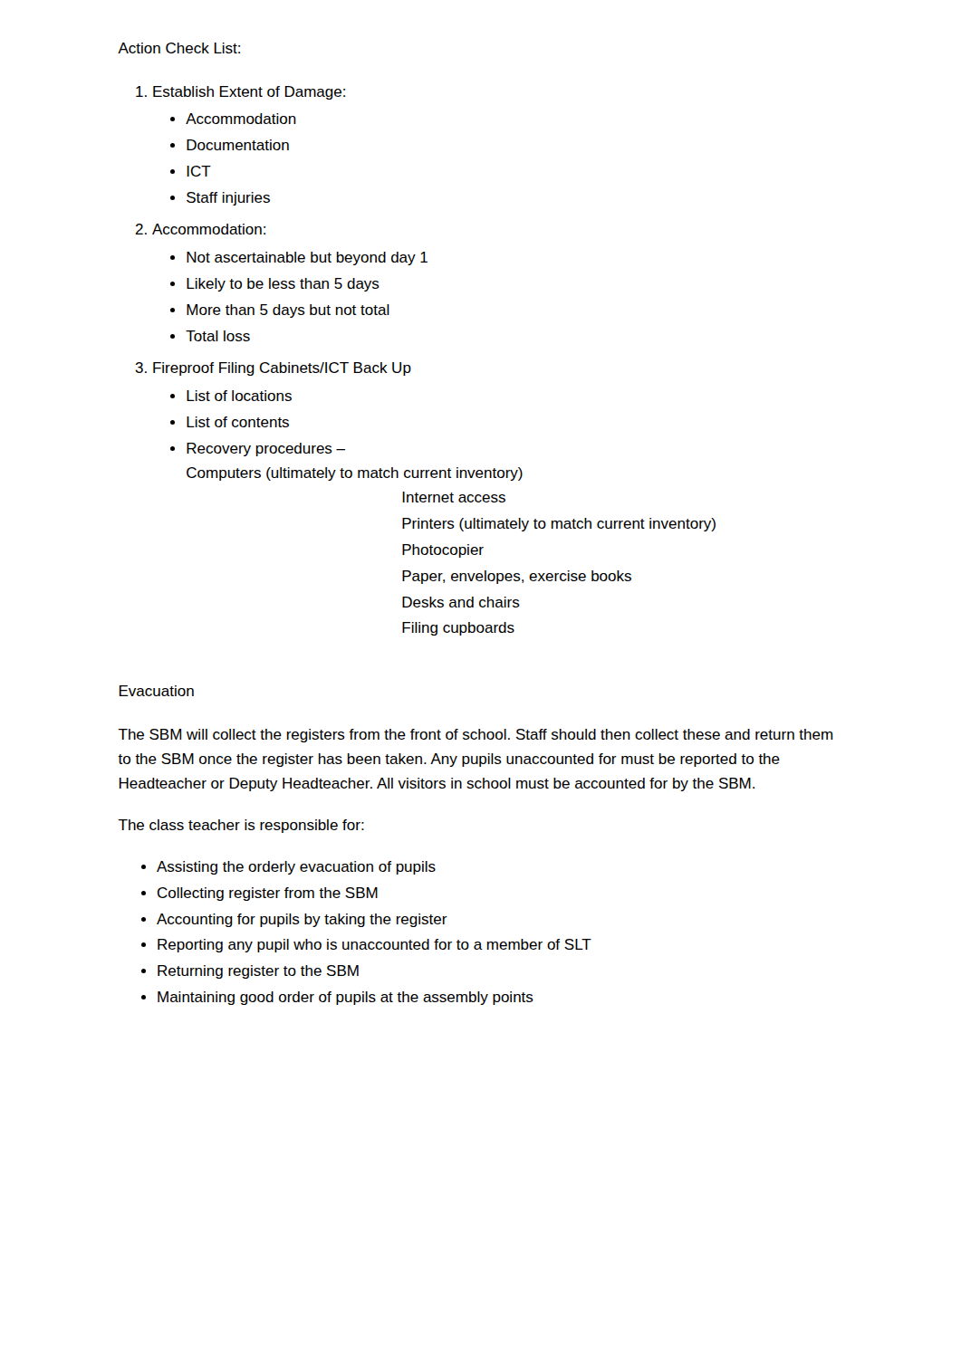Action Check List:
Establish Extent of Damage:
Accommodation
Documentation
ICT
Staff injuries
Accommodation:
Not ascertainable but beyond day 1
Likely to be less than 5 days
More than 5 days but not total
Total loss
Fireproof Filing Cabinets/ICT Back Up
List of locations
List of contents
Recovery procedures –
Computers (ultimately to match current inventory)
Internet access
Printers (ultimately to match current inventory)
Photocopier
Paper, envelopes, exercise books
Desks and chairs
Filing cupboards
Evacuation
The SBM will collect the registers from the front of school. Staff should then collect these and return them to the SBM once the register has been taken. Any pupils unaccounted for must be reported to the Headteacher or Deputy Headteacher. All visitors in school must be accounted for by the SBM.
The class teacher is responsible for:
Assisting the orderly evacuation of pupils
Collecting register from the SBM
Accounting for pupils by taking the register
Reporting any pupil who is unaccounted for to a member of SLT
Returning register to the SBM
Maintaining good order of pupils at the assembly points